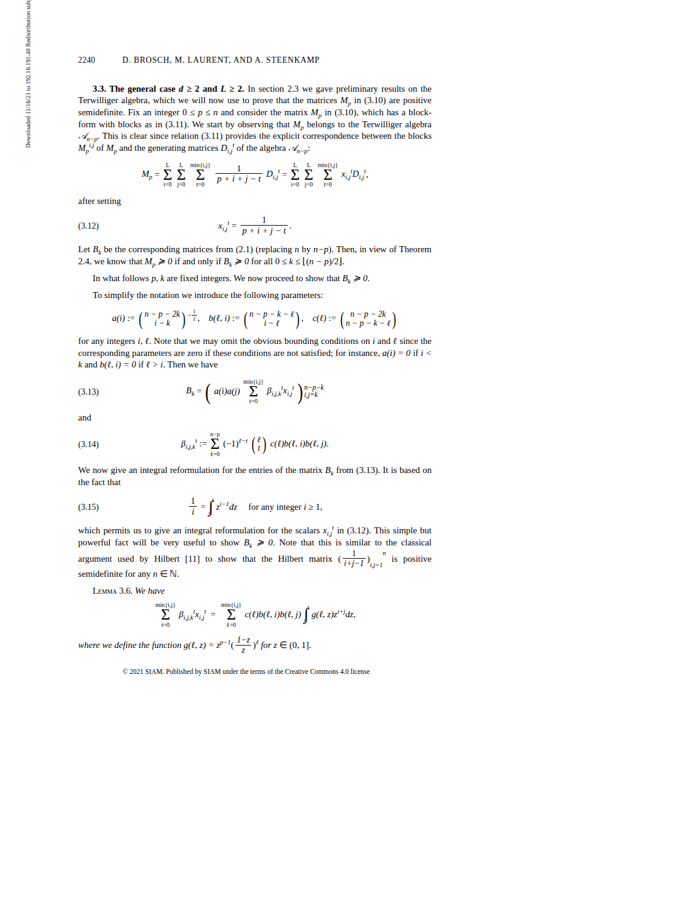Downloaded 11/16/21 to 192.16.191.40 Redistribution subject to CCBY license
2240 D. Brosch, M. Laurent, and A. Steenkamp
3.3. The general case d ≥ 2 and L ≥ 2. In section 2.3 we gave preliminary results on the Terwilliger algebra, which we will now use to prove that the matrices Mp in (3.10) are positive semidefinite. Fix an integer 0 ≤ p ≤ n and consider the matrix Mp in (3.10), which has a block-form with blocks as in (3.11). We start by observing that Mp belongs to the Terwilliger algebra 𝒜n−p. This is clear since relation (3.11) provides the explicit correspondence between the blocks Mpi,j of Mp and the generating matrices Di,jt of the algebra 𝒜n−p:
Mp = LΣi=0 LΣj=0 min{i,j}Σt=0 1 p + i + j − t Di,jt = LΣi=0 LΣj=0 min{i,j}Σt=0 xi,jtDi,jt,
after setting
(3.12) xi,jt = 1 p + i + j − t.
Let Bk be the corresponding matrices from (2.1) (replacing n by n−p). Then, in view of Theorem 2.4, we know that Mp ≽ 0 if and only if Bk ≽ 0 for all 0 ≤ k ≤ ⌊(n − p)/2⌋.
In what follows p, k are fixed integers. We now proceed to show that Bk ≽ 0.
To simplify the notation we introduce the following parameters:
a(i) := (n − p − 2k i − k)−12, b(ℓ, i) := (n − p − k − ℓ i − ℓ), c(ℓ) := (n − p − 2k n − p − k − ℓ)
for any integers i, ℓ. Note that we may omit the obvious bounding conditions on i and ℓ since the corresponding parameters are zero if these conditions are not satisfied; for instance, a(i) = 0 if i < k and b(ℓ, i) = 0 if ℓ > i. Then we have
(3.13) Bk = ( a(i)a(j) min{i,j}Σt=0 βi,j,ktxi,jt ) n−p−k i,j=k
and
(3.14) βi,j,kt := n−p Σℓ=0 (−1)ℓ−t (ℓt) c(ℓ)b(ℓ, i)b(ℓ, j).
We now give an integral reformulation for the entries of the matrix Bk from (3.13). It is based on the fact that
(3.15) 1 i = 1∫0 zi−1dz for any integer i ≥ 1,
which permits us to give an integral reformulation for the scalars xi,jt in (3.12). This simple but powerful fact will be very useful to show Bk ≽ 0. Note that this is similar to the classical argument used by Hilbert [11] to show that the Hilbert matrix (1 i+j−1)i,j=1 n is positive semidefinite for any n ∈ ℕ.
Lemma 3.6. We have
min{i,j}Σt=0 βi,j,ktxi,jt = min{i,j}Σℓ=0 c(ℓ)b(ℓ, i)b(ℓ, j) 1∫0 g(ℓ, z)zi+jdz,
where we define the function g(ℓ, z) = zp−1(1−z z)ℓ for z ∈ (0, 1].
© 2021 SIAM. Published by SIAM under the terms of the Creative Commons 4.0 license